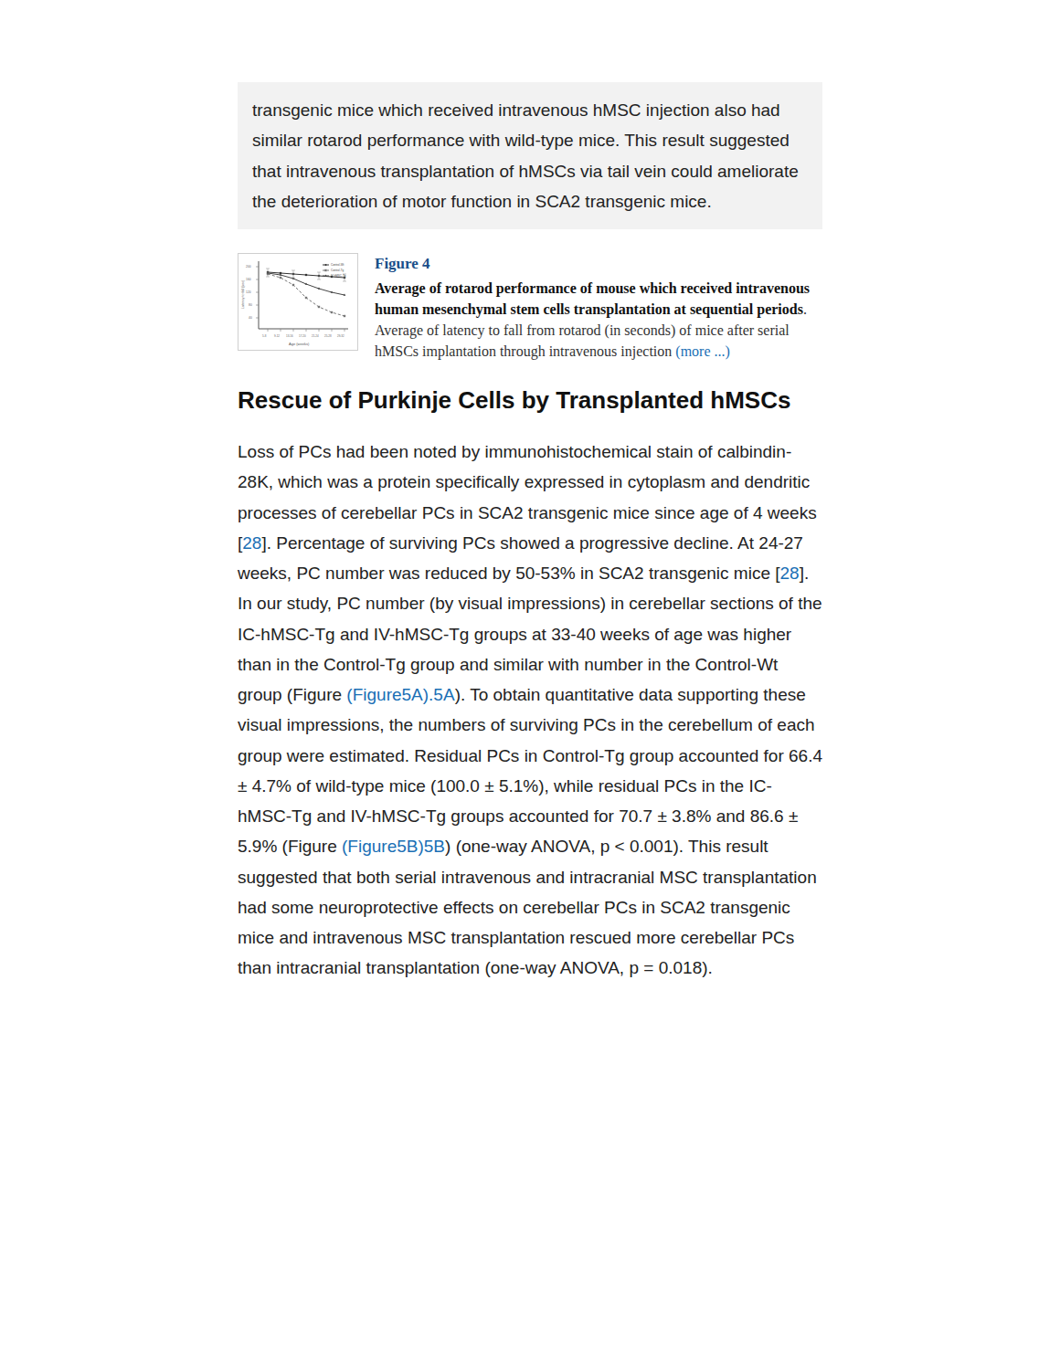transgenic mice which received intravenous hMSC injection also had similar rotarod performance with wild-type mice. This result suggested that intravenous transplantation of hMSCs via tail vein could ameliorate the deterioration of motor function in SCA2 transgenic mice.
200 160 120 80 40 5-8 9-12 13-16 17-20 21-24 25-28 29-32 Age (weeks) Latency to fall (sec) Control-Wt Control-Tg IV-hMSC-Tg
Figure 4 Average of rotarod performance of mouse which received intravenous human mesenchymal stem cells transplantation at sequential periods. Average of latency to fall from rotarod (in seconds) of mice after serial hMSCs implantation through intravenous injection (more ...)
Rescue of Purkinje Cells by Transplanted hMSCs
Loss of PCs had been noted by immunohistochemical stain of calbindin-28K, which was a protein specifically expressed in cytoplasm and dendritic processes of cerebellar PCs in SCA2 transgenic mice since age of 4 weeks [28]. Percentage of surviving PCs showed a progressive decline. At 24-27 weeks, PC number was reduced by 50-53% in SCA2 transgenic mice [28]. In our study, PC number (by visual impressions) in cerebellar sections of the IC-hMSC-Tg and IV-hMSC-Tg groups at 33-40 weeks of age was higher than in the Control-Tg group and similar with number in the Control-Wt group (Figure (Figure5A).5A). To obtain quantitative data supporting these visual impressions, the numbers of surviving PCs in the cerebellum of each group were estimated. Residual PCs in Control-Tg group accounted for 66.4 ± 4.7% of wild-type mice (100.0 ± 5.1%), while residual PCs in the IC-hMSC-Tg and IV-hMSC-Tg groups accounted for 70.7 ± 3.8% and 86.6 ± 5.9% (Figure (Figure5B)5B) (one-way ANOVA, p < 0.001). This result suggested that both serial intravenous and intracranial MSC transplantation had some neuroprotective effects on cerebellar PCs in SCA2 transgenic mice and intravenous MSC transplantation rescued more cerebellar PCs than intracranial transplantation (one-way ANOVA, p = 0.018).